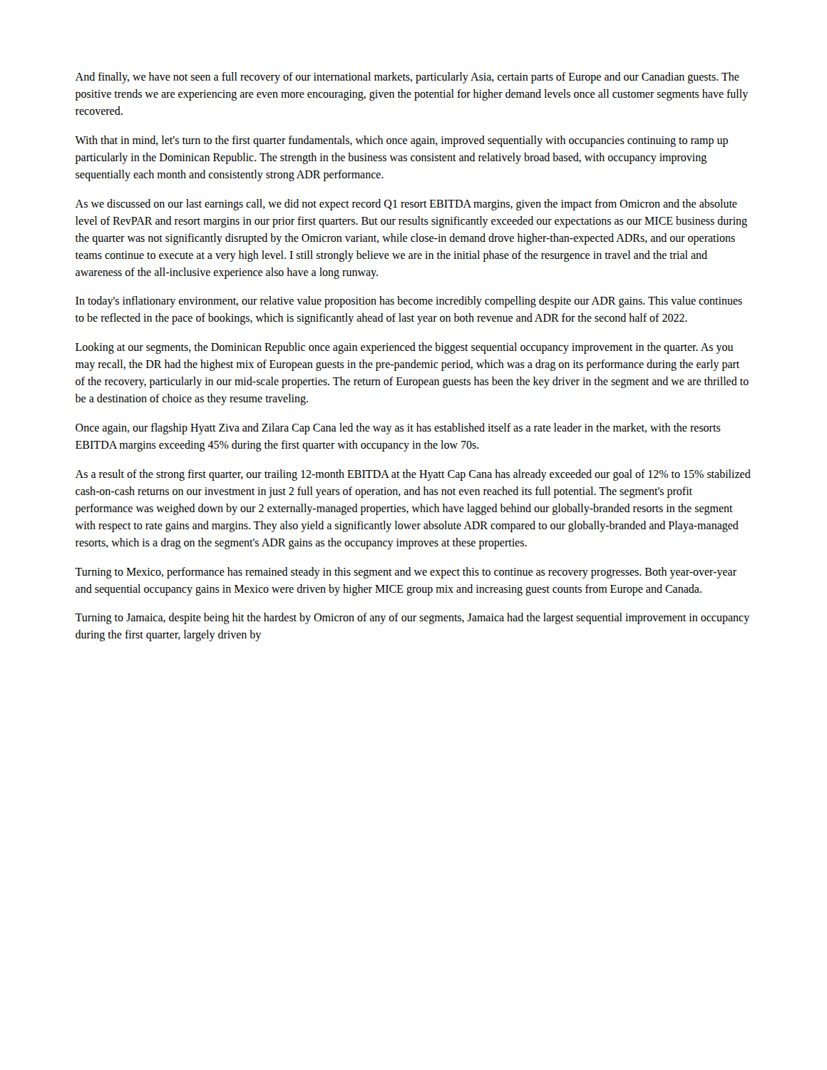And finally, we have not seen a full recovery of our international markets, particularly Asia, certain parts of Europe and our Canadian guests. The positive trends we are experiencing are even more encouraging, given the potential for higher demand levels once all customer segments have fully recovered.
With that in mind, let's turn to the first quarter fundamentals, which once again, improved sequentially with occupancies continuing to ramp up particularly in the Dominican Republic. The strength in the business was consistent and relatively broad based, with occupancy improving sequentially each month and consistently strong ADR performance.
As we discussed on our last earnings call, we did not expect record Q1 resort EBITDA margins, given the impact from Omicron and the absolute level of RevPAR and resort margins in our prior first quarters. But our results significantly exceeded our expectations as our MICE business during the quarter was not significantly disrupted by the Omicron variant, while close-in demand drove higher-than-expected ADRs, and our operations teams continue to execute at a very high level. I still strongly believe we are in the initial phase of the resurgence in travel and the trial and awareness of the all-inclusive experience also have a long runway.
In today's inflationary environment, our relative value proposition has become incredibly compelling despite our ADR gains. This value continues to be reflected in the pace of bookings, which is significantly ahead of last year on both revenue and ADR for the second half of 2022.
Looking at our segments, the Dominican Republic once again experienced the biggest sequential occupancy improvement in the quarter. As you may recall, the DR had the highest mix of European guests in the pre-pandemic period, which was a drag on its performance during the early part of the recovery, particularly in our mid-scale properties. The return of European guests has been the key driver in the segment and we are thrilled to be a destination of choice as they resume traveling.
Once again, our flagship Hyatt Ziva and Zilara Cap Cana led the way as it has established itself as a rate leader in the market, with the resorts EBITDA margins exceeding 45% during the first quarter with occupancy in the low 70s.
As a result of the strong first quarter, our trailing 12-month EBITDA at the Hyatt Cap Cana has already exceeded our goal of 12% to 15% stabilized cash-on-cash returns on our investment in just 2 full years of operation, and has not even reached its full potential. The segment's profit performance was weighed down by our 2 externally-managed properties, which have lagged behind our globally-branded resorts in the segment with respect to rate gains and margins. They also yield a significantly lower absolute ADR compared to our globally-branded and Playa-managed resorts, which is a drag on the segment's ADR gains as the occupancy improves at these properties.
Turning to Mexico, performance has remained steady in this segment and we expect this to continue as recovery progresses. Both year-over-year and sequential occupancy gains in Mexico were driven by higher MICE group mix and increasing guest counts from Europe and Canada.
Turning to Jamaica, despite being hit the hardest by Omicron of any of our segments, Jamaica had the largest sequential improvement in occupancy during the first quarter, largely driven by